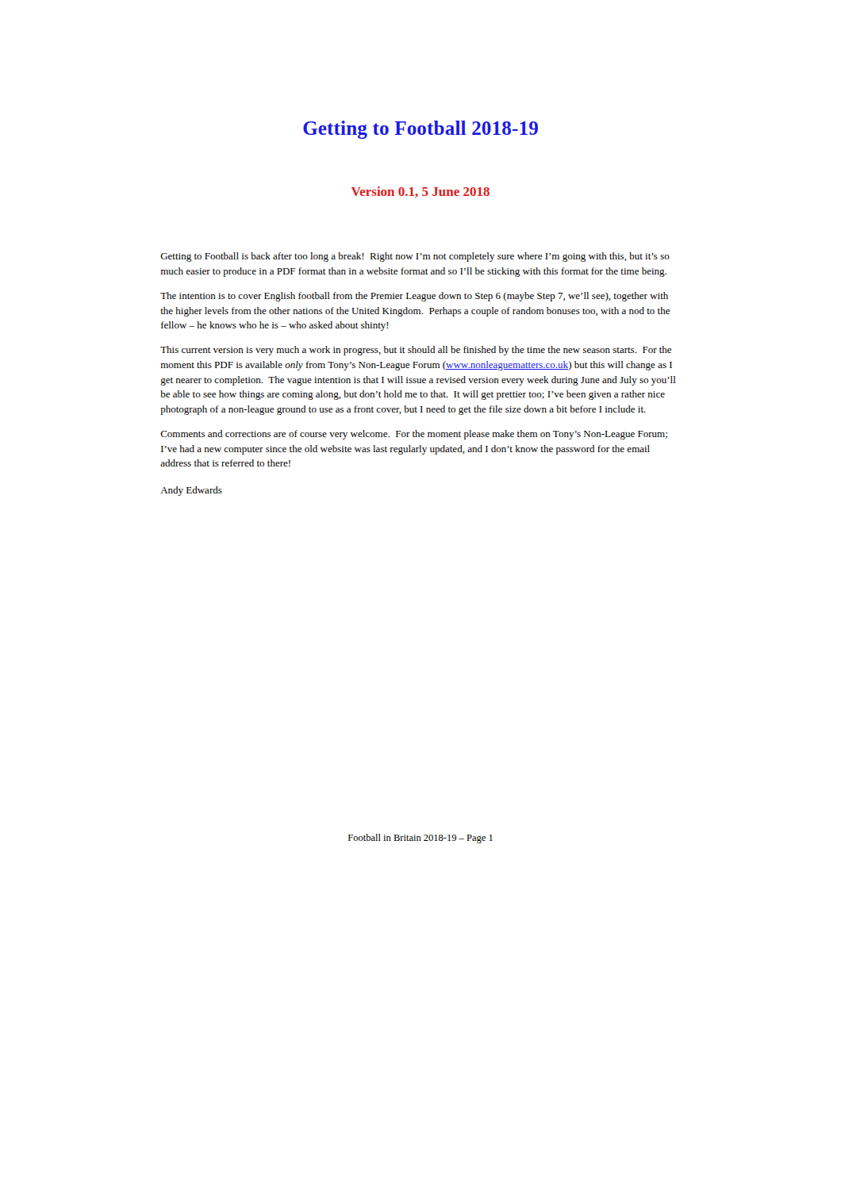Getting to Football 2018-19
Version 0.1, 5 June 2018
Getting to Football is back after too long a break! Right now I’m not completely sure where I’m going with this, but it’s so much easier to produce in a PDF format than in a website format and so I’ll be sticking with this format for the time being.
The intention is to cover English football from the Premier League down to Step 6 (maybe Step 7, we’ll see), together with the higher levels from the other nations of the United Kingdom. Perhaps a couple of random bonuses too, with a nod to the fellow – he knows who he is – who asked about shinty!
This current version is very much a work in progress, but it should all be finished by the time the new season starts. For the moment this PDF is available only from Tony’s Non-League Forum (www.nonleaguematters.co.uk) but this will change as I get nearer to completion. The vague intention is that I will issue a revised version every week during June and July so you’ll be able to see how things are coming along, but don’t hold me to that. It will get prettier too; I’ve been given a rather nice photograph of a non-league ground to use as a front cover, but I need to get the file size down a bit before I include it.
Comments and corrections are of course very welcome. For the moment please make them on Tony’s Non-League Forum; I’ve had a new computer since the old website was last regularly updated, and I don’t know the password for the email address that is referred to there!
Andy Edwards
Football in Britain 2018-19 – Page 1